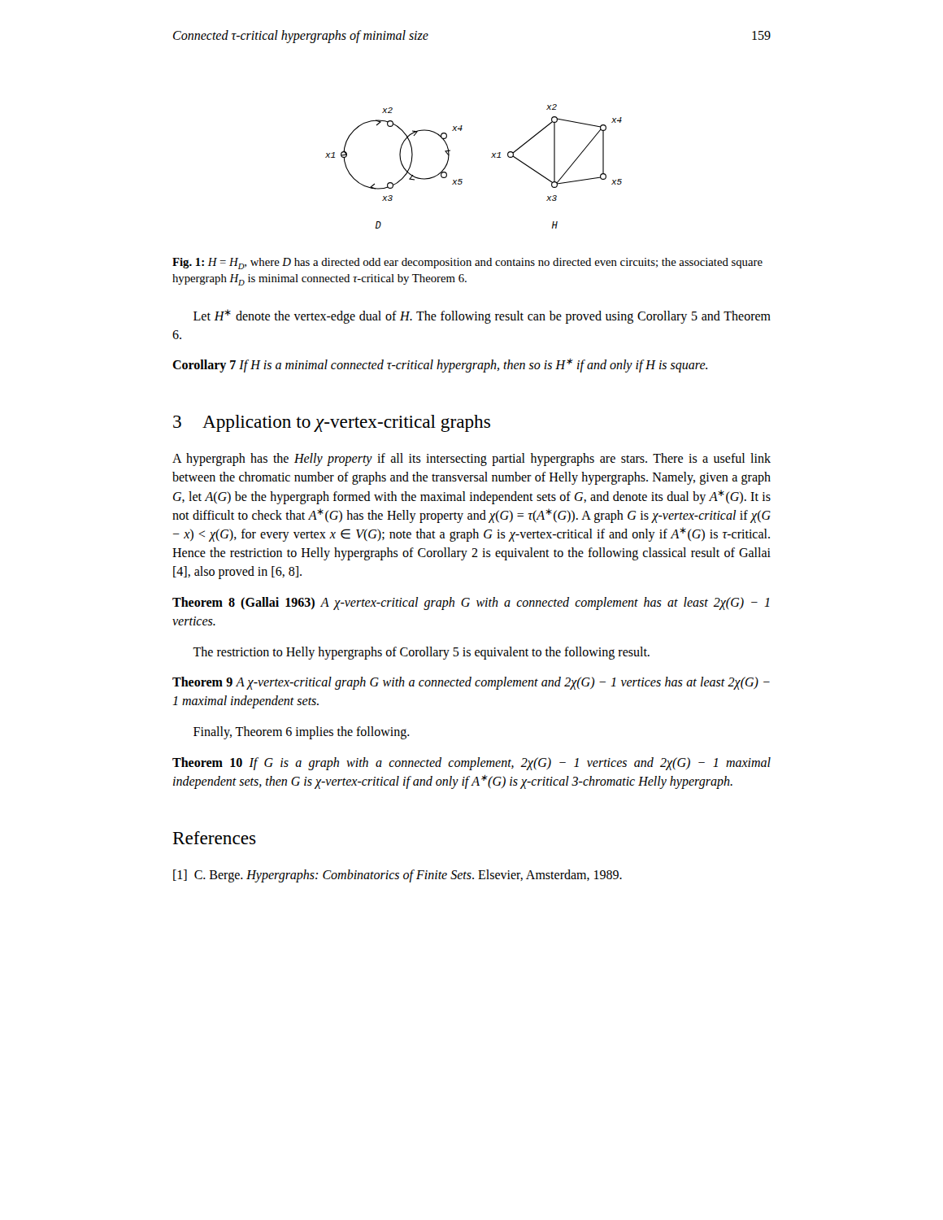Connected τ-critical hypergraphs of minimal size 159
x1 x2 x3 x4 x5 D x1 x2 x3 x4 x5 H
Fig. 1: H = HD, where D has a directed odd ear decomposition and contains no directed even circuits; the associated square hypergraph HD is minimal connected τ-critical by Theorem 6.
Let H∗ denote the vertex-edge dual of H. The following result can be proved using Corollary 5 and Theorem 6.
Corollary 7 If H is a minimal connected τ-critical hypergraph, then so is H∗ if and only if H is square.
3 Application to χ-vertex-critical graphs
A hypergraph has the Helly property if all its intersecting partial hypergraphs are stars. There is a useful link between the chromatic number of graphs and the transversal number of Helly hypergraphs. Namely, given a graph G, let A(G) be the hypergraph formed with the maximal independent sets of G, and denote its dual by A∗(G). It is not difficult to check that A∗(G) has the Helly property and χ(G) = τ(A∗(G)). A graph G is χ-vertex-critical if χ(G − x) < χ(G), for every vertex x ∈ V(G); note that a graph G is χ-vertex-critical if and only if A∗(G) is τ-critical. Hence the restriction to Helly hypergraphs of Corollary 2 is equivalent to the following classical result of Gallai [4], also proved in [6, 8].
Theorem 8 (Gallai 1963) A χ-vertex-critical graph G with a connected complement has at least 2χ(G) − 1 vertices.
The restriction to Helly hypergraphs of Corollary 5 is equivalent to the following result.
Theorem 9 A χ-vertex-critical graph G with a connected complement and 2χ(G) − 1 vertices has at least 2χ(G) − 1 maximal independent sets.
Finally, Theorem 6 implies the following.
Theorem 10 If G is a graph with a connected complement, 2χ(G) − 1 vertices and 2χ(G) − 1 maximal independent sets, then G is χ-vertex-critical if and only if A∗(G) is χ-critical 3-chromatic Helly hypergraph.
References
[1] C. Berge. Hypergraphs: Combinatorics of Finite Sets. Elsevier, Amsterdam, 1989.